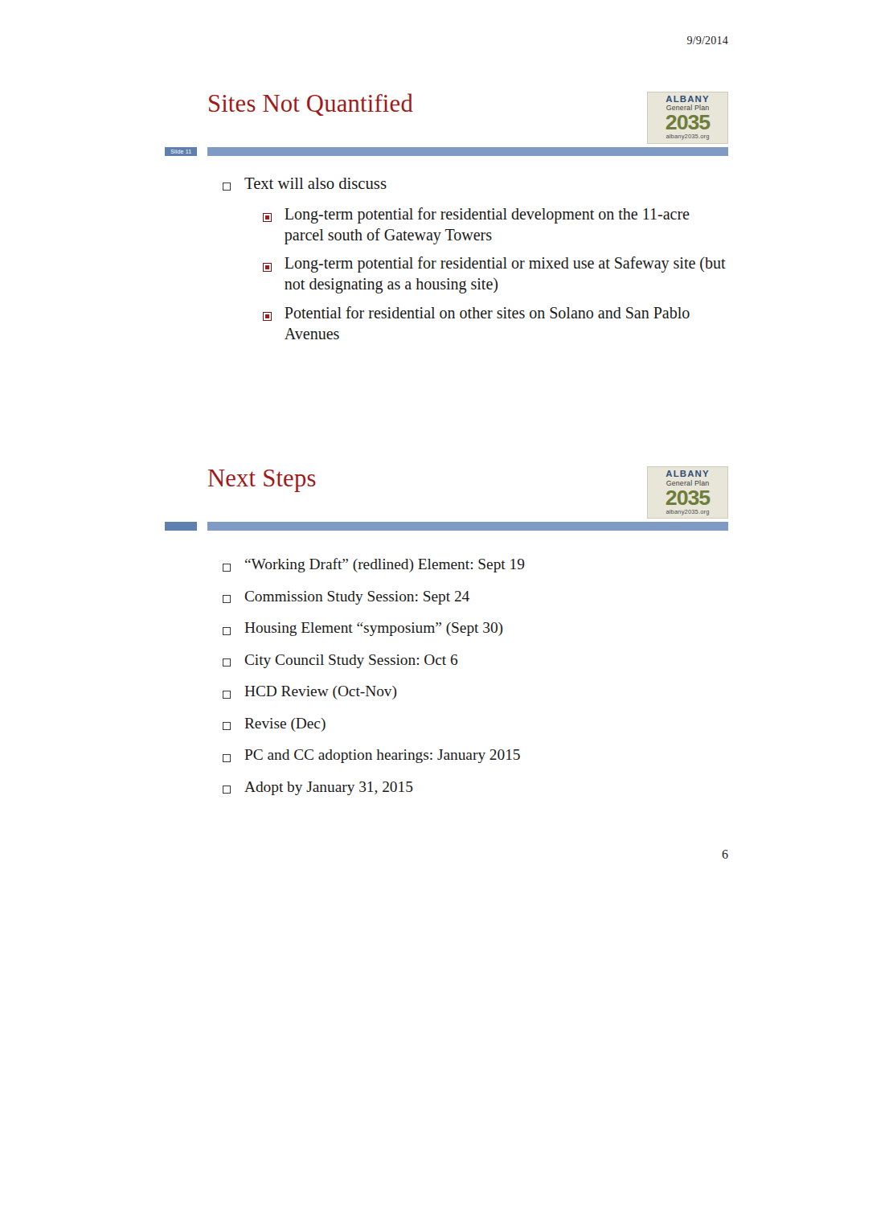9/9/2014
Sites Not Quantified
ALBANY
General Plan
2035
albany2035.org
Slide 11
Text will also discuss
Long-term potential for residential development on the 11-acre parcel south of Gateway Towers
Long-term potential for residential or mixed use at Safeway site (but not designating as a housing site)
Potential for residential on other sites on Solano and San Pablo Avenues
Next Steps
ALBANY
General Plan
2035
albany2035.org
“Working Draft” (redlined) Element: Sept 19
Commission Study Session: Sept 24
Housing Element “symposium” (Sept 30)
City Council Study Session: Oct 6
HCD Review (Oct-Nov)
Revise (Dec)
PC and CC adoption hearings: January 2015
Adopt by January 31, 2015
6